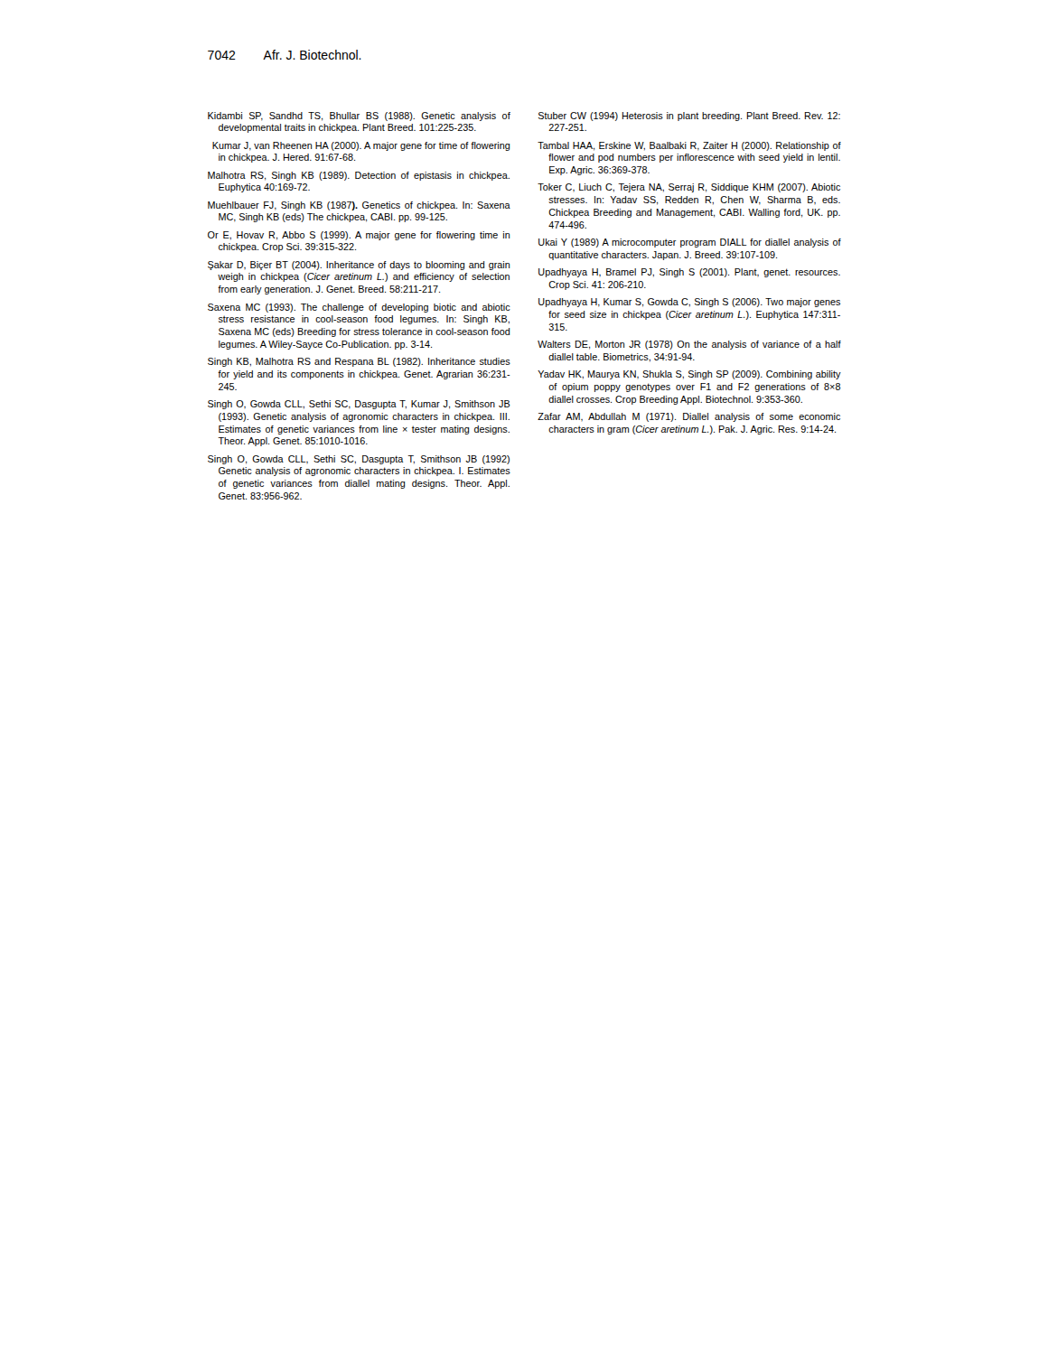7042 Afr. J. Biotechnol.
Kidambi SP, Sandhd TS, Bhullar BS (1988). Genetic analysis of developmental traits in chickpea. Plant Breed. 101:225-235.
Kumar J, van Rheenen HA (2000). A major gene for time of flowering in chickpea. J. Hered. 91:67-68.
Malhotra RS, Singh KB (1989). Detection of epistasis in chickpea. Euphytica 40:169-72.
Muehlbauer FJ, Singh KB (1987). Genetics of chickpea. In: Saxena MC, Singh KB (eds) The chickpea, CABI. pp. 99-125.
Or E, Hovav R, Abbo S (1999). A major gene for flowering time in chickpea. Crop Sci. 39:315-322.
Şakar D, Biçer BT (2004). Inheritance of days to blooming and grain weigh in chickpea (Cicer aretinum L.) and efficiency of selection from early generation. J. Genet. Breed. 58:211-217.
Saxena MC (1993). The challenge of developing biotic and abiotic stress resistance in cool-season food legumes. In: Singh KB, Saxena MC (eds) Breeding for stress tolerance in cool-season food legumes. A Wiley-Sayce Co-Publication. pp. 3-14.
Singh KB, Malhotra RS and Respana BL (1982). Inheritance studies for yield and its components in chickpea. Genet. Agrarian 36:231-245.
Singh O, Gowda CLL, Sethi SC, Dasgupta T, Kumar J, Smithson JB (1993). Genetic analysis of agronomic characters in chickpea. III. Estimates of genetic variances from line × tester mating designs. Theor. Appl. Genet. 85:1010-1016.
Singh O, Gowda CLL, Sethi SC, Dasgupta T, Smithson JB (1992) Genetic analysis of agronomic characters in chickpea. I. Estimates of genetic variances from diallel mating designs. Theor. Appl. Genet. 83:956-962.
Stuber CW (1994) Heterosis in plant breeding. Plant Breed. Rev. 12: 227-251.
Tambal HAA, Erskine W, Baalbaki R, Zaiter H (2000). Relationship of flower and pod numbers per inflorescence with seed yield in lentil. Exp. Agric. 36:369-378.
Toker C, Liuch C, Tejera NA, Serraj R, Siddique KHM (2007). Abiotic stresses. In: Yadav SS, Redden R, Chen W, Sharma B, eds. Chickpea Breeding and Management, CABI. Walling ford, UK. pp. 474-496.
Ukai Y (1989) A microcomputer program DIALL for diallel analysis of quantitative characters. Japan. J. Breed. 39:107-109.
Upadhyaya H, Bramel PJ, Singh S (2001). Plant, genet. resources. Crop Sci. 41: 206-210.
Upadhyaya H, Kumar S, Gowda C, Singh S (2006). Two major genes for seed size in chickpea (Cicer aretinum L.). Euphytica 147:311-315.
Walters DE, Morton JR (1978) On the analysis of variance of a half diallel table. Biometrics, 34:91-94.
Yadav HK, Maurya KN, Shukla S, Singh SP (2009). Combining ability of opium poppy genotypes over F1 and F2 generations of 8×8 diallel crosses. Crop Breeding Appl. Biotechnol. 9:353-360.
Zafar AM, Abdullah M (1971). Diallel analysis of some economic characters in gram (Cicer aretinum L.). Pak. J. Agric. Res. 9:14-24.